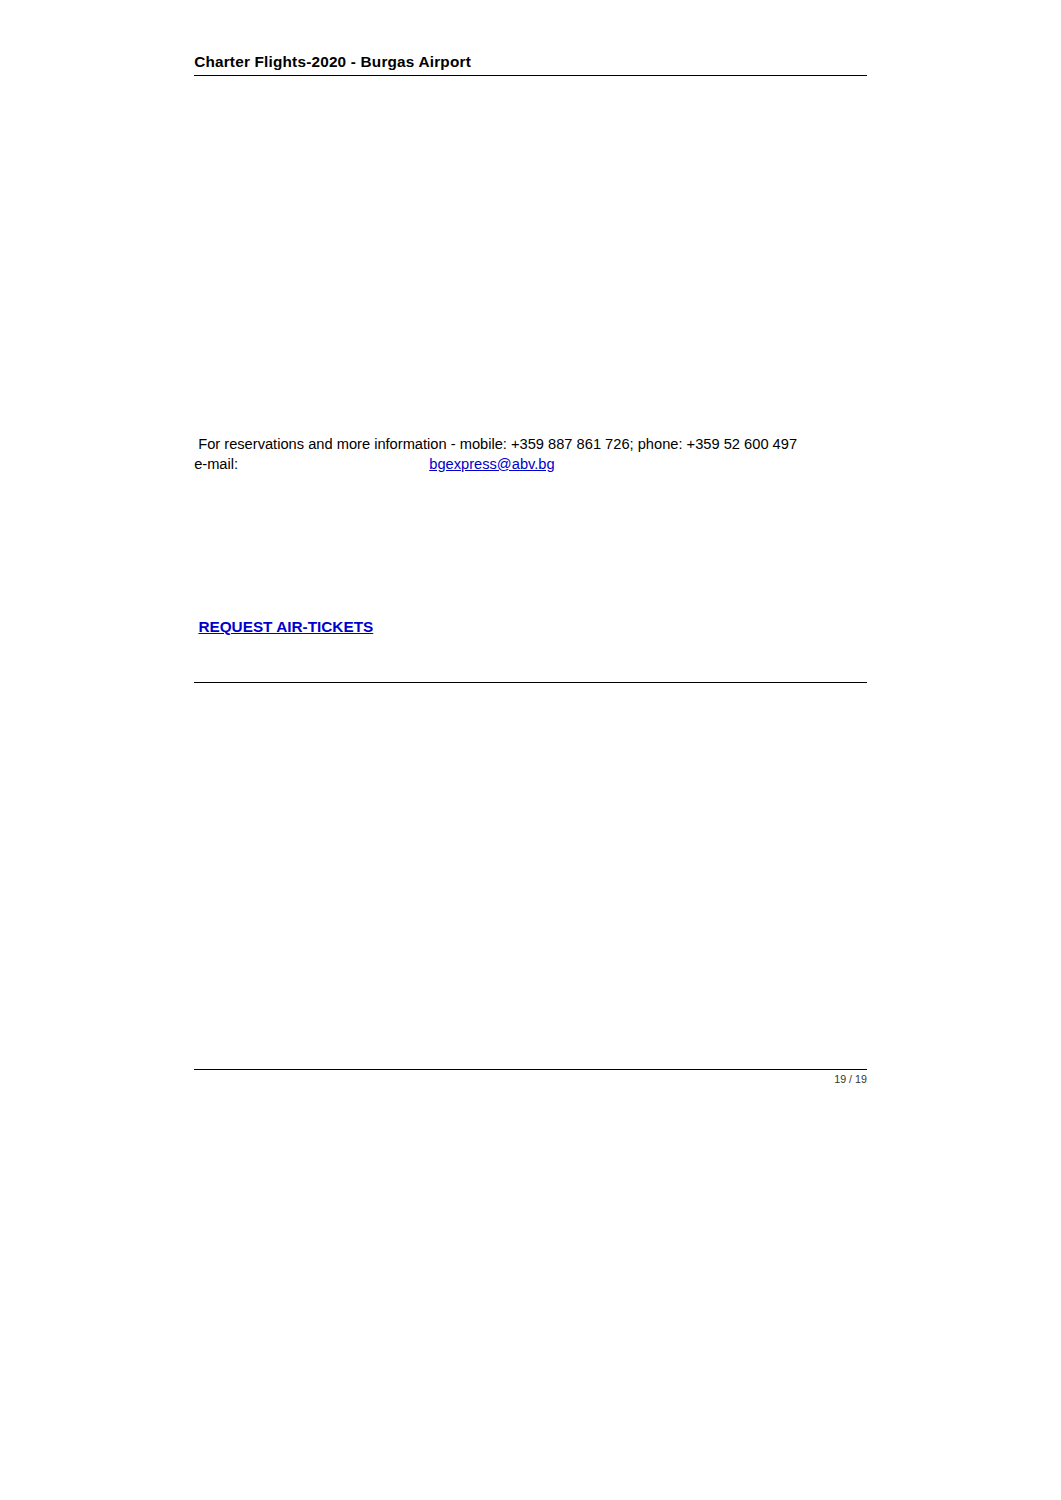Charter Flights-2020 - Burgas Airport
For reservations and more information - mobile: +359 887 861 726; phone: +359 52 600 497
e-mail: bgexpress@abv.bg
REQUEST AIR-TICKETS
19 / 19